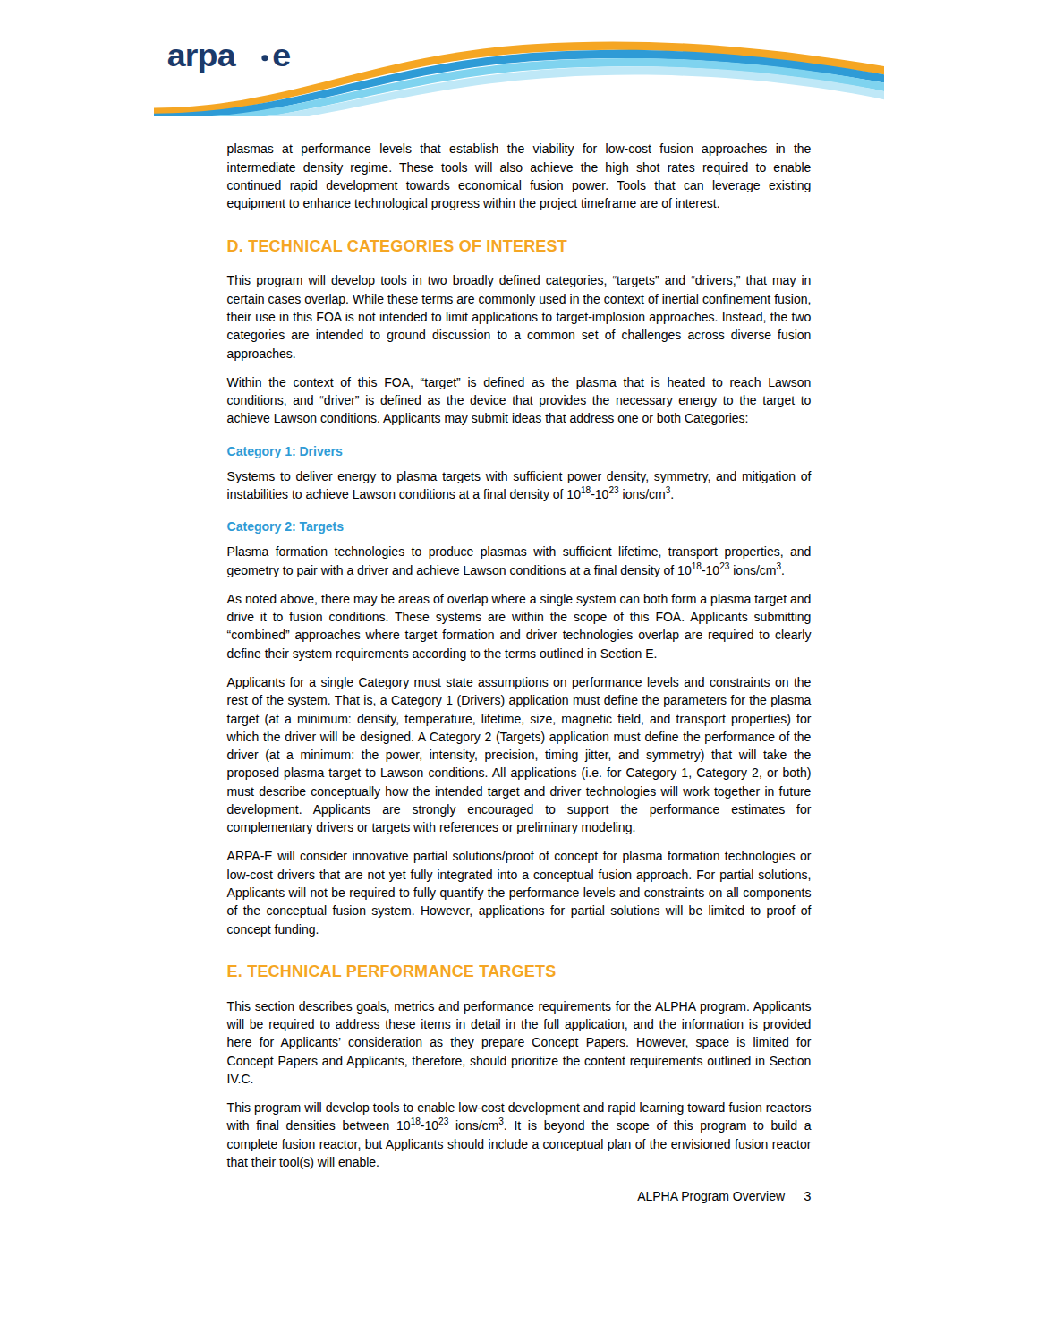arpa e
plasmas at performance levels that establish the viability for low-cost fusion approaches in the intermediate density regime. These tools will also achieve the high shot rates required to enable continued rapid development towards economical fusion power. Tools that can leverage existing equipment to enhance technological progress within the project timeframe are of interest.
D. TECHNICAL CATEGORIES OF INTEREST
This program will develop tools in two broadly defined categories, “targets” and “drivers,” that may in certain cases overlap. While these terms are commonly used in the context of inertial confinement fusion, their use in this FOA is not intended to limit applications to target-implosion approaches. Instead, the two categories are intended to ground discussion to a common set of challenges across diverse fusion approaches.
Within the context of this FOA, “target” is defined as the plasma that is heated to reach Lawson conditions, and “driver” is defined as the device that provides the necessary energy to the target to achieve Lawson conditions. Applicants may submit ideas that address one or both Categories:
Category 1: Drivers
Systems to deliver energy to plasma targets with sufficient power density, symmetry, and mitigation of instabilities to achieve Lawson conditions at a final density of 1018-1023 ions/cm3.
Category 2: Targets
Plasma formation technologies to produce plasmas with sufficient lifetime, transport properties, and geometry to pair with a driver and achieve Lawson conditions at a final density of 1018-1023 ions/cm3.
As noted above, there may be areas of overlap where a single system can both form a plasma target and drive it to fusion conditions. These systems are within the scope of this FOA. Applicants submitting “combined” approaches where target formation and driver technologies overlap are required to clearly define their system requirements according to the terms outlined in Section E.
Applicants for a single Category must state assumptions on performance levels and constraints on the rest of the system. That is, a Category 1 (Drivers) application must define the parameters for the plasma target (at a minimum: density, temperature, lifetime, size, magnetic field, and transport properties) for which the driver will be designed. A Category 2 (Targets) application must define the performance of the driver (at a minimum: the power, intensity, precision, timing jitter, and symmetry) that will take the proposed plasma target to Lawson conditions. All applications (i.e. for Category 1, Category 2, or both) must describe conceptually how the intended target and driver technologies will work together in future development. Applicants are strongly encouraged to support the performance estimates for complementary drivers or targets with references or preliminary modeling.
ARPA-E will consider innovative partial solutions/proof of concept for plasma formation technologies or low-cost drivers that are not yet fully integrated into a conceptual fusion approach. For partial solutions, Applicants will not be required to fully quantify the performance levels and constraints on all components of the conceptual fusion system. However, applications for partial solutions will be limited to proof of concept funding.
E. TECHNICAL PERFORMANCE TARGETS
This section describes goals, metrics and performance requirements for the ALPHA program. Applicants will be required to address these items in detail in the full application, and the information is provided here for Applicants’ consideration as they prepare Concept Papers. However, space is limited for Concept Papers and Applicants, therefore, should prioritize the content requirements outlined in Section IV.C.
This program will develop tools to enable low-cost development and rapid learning toward fusion reactors with final densities between 1018-1023 ions/cm3. It is beyond the scope of this program to build a complete fusion reactor, but Applicants should include a conceptual plan of the envisioned fusion reactor that their tool(s) will enable.
ALPHA Program Overview 3